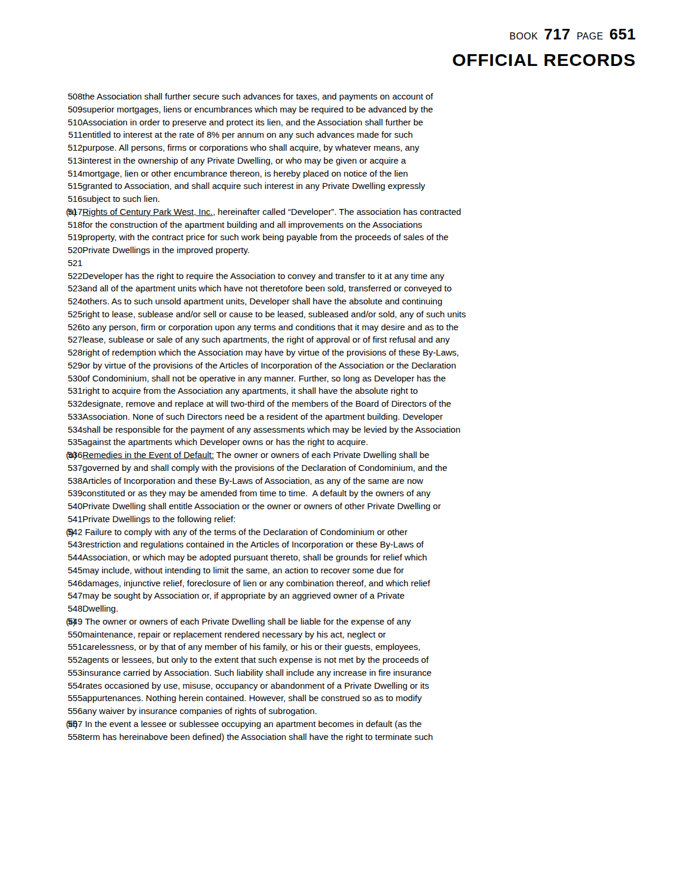BOOK 717 PAGE 651
OFFICIAL RECORDS
| 508 | the Association shall further secure such advances for taxes, and payments on account of |
| 509 | superior mortgages, liens or encumbrances which may be required to be advanced by the |
| 510 | Association in order to preserve and protect its lien, and the Association shall further be |
| 511 | entitled to interest at the rate of 8% per annum on any such advances made for such |
| 512 | purpose. All persons, firms or corporations who shall acquire, by whatever means, any |
| 513 | interest in the ownership of any Private Dwelling, or who may be given or acquire a |
| 514 | mortgage, lien or other encumbrance thereon, is hereby placed on notice of the lien |
| 515 | granted to Association, and shall acquire such interest in any Private Dwelling expressly |
| 516 | subject to such lien. |
| 517 | (n) Rights of Century Park West, Inc. , hereinafter called “Developer”. The association has contracted |
| 518 | for the construction of the apartment building and all improvements on the Associations |
| 519 | property, with the contract price for such work being payable from the proceeds of sales of the |
| 520 | Private Dwellings in the improved property. |
| 521 | |
| 522 | Developer has the right to require the Association to convey and transfer to it at any time any |
| 523 | and all of the apartment units which have not theretofore been sold, transferred or conveyed to |
| 524 | others. As to such unsold apartment units, Developer shall have the absolute and continuing |
| 525 | right to lease, sublease and/or sell or cause to be leased, subleased and/or sold, any of such units |
| 526 | to any person, firm or corporation upon any terms and conditions that it may desire and as to the |
| 527 | lease, sublease or sale of any such apartments, the right of approval or of first refusal and any |
| 528 | right of redemption which the Association may have by virtue of the provisions of these By-Laws, |
| 529 | or by virtue of the provisions of the Articles of Incorporation of the Association or the Declaration |
| 530 | of Condominium, shall not be operative in any manner. Further, so long as Developer has the |
| 531 | right to acquire from the Association any apartments, it shall have the absolute right to |
| 532 | designate, remove and replace at will two-third of the members of the Board of Directors of the |
| 533 | Association. None of such Directors need be a resident of the apartment building. Developer |
| 534 | shall be responsible for the payment of any assessments which may be levied by the Association |
| 535 | against the apartments which Developer owns or has the right to acquire. |
| 536 | (o) Remedies in the Event of Default: The owner or owners of each Private Dwelling shall be |
| 537 | governed by and shall comply with the provisions of the Declaration of Condominium, and the |
| 538 | Articles of Incorporation and these By-Laws of Association, as any of the same are now |
| 539 | constituted or as they may be amended from time to time. A default by the owners of any |
| 540 | Private Dwelling shall entitle Association or the owner or owners of other Private Dwelling or |
| 541 | Private Dwellings to the following relief: |
| 542 | (i) Failure to comply with any of the terms of the Declaration of Condominium or other |
| 543 | restriction and regulations contained in the Articles of Incorporation or these By-Laws of |
| 544 | Association, or which may be adopted pursuant thereto, shall be grounds for relief which |
| 545 | may include, without intending to limit the same, an action to recover some due for |
| 546 | damages, injunctive relief, foreclosure of lien or any combination thereof, and which relief |
| 547 | may be sought by Association or, if appropriate by an aggrieved owner of a Private |
| 548 | Dwelling. |
| 549 | (ii) The owner or owners of each Private Dwelling shall be liable for the expense of any |
| 550 | maintenance, repair or replacement rendered necessary by his act, neglect or |
| 551 | carelessness, or by that of any member of his family, or his or their guests, employees, |
| 552 | agents or lessees, but only to the extent that such expense is not met by the proceeds of |
| 553 | insurance carried by Association. Such liability shall include any increase in fire insurance |
| 554 | rates occasioned by use, misuse, occupancy or abandonment of a Private Dwelling or its |
| 555 | appurtenances. Nothing herein contained. However, shall be construed so as to modify |
| 556 | any waiver by insurance companies of rights of subrogation. |
| 557 | (iii) In the event a lessee or sublessee occupying an apartment becomes in default (as the |
| 558 | term has hereinabove been defined) the Association shall have the right to terminate such |